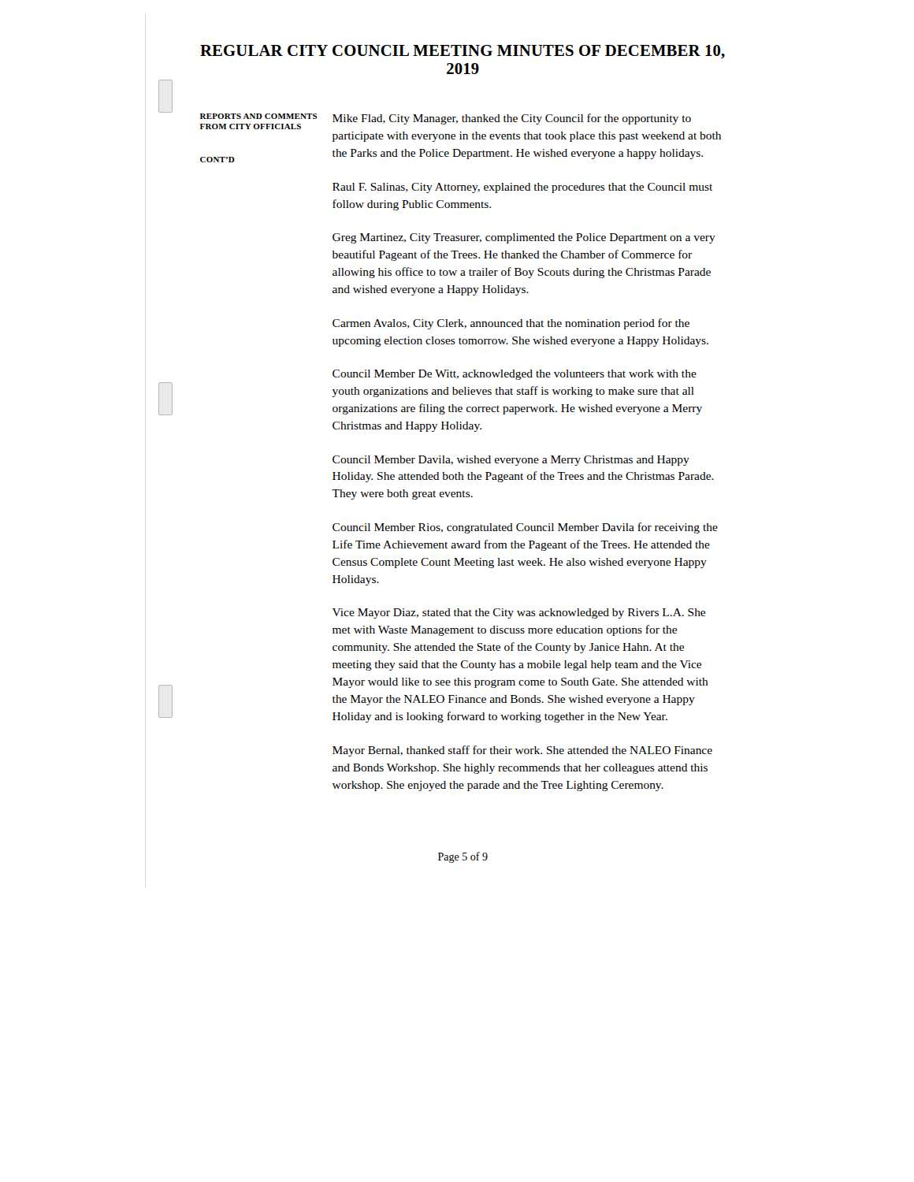REGULAR CITY COUNCIL MEETING MINUTES OF DECEMBER 10, 2019
REPORTS AND COMMENTS
FROM CITY OFFICIALS
CONT’D
Mike Flad, City Manager, thanked the City Council for the opportunity to participate with everyone in the events that took place this past weekend at both the Parks and the Police Department. He wished everyone a happy holidays.
Raul F. Salinas, City Attorney, explained the procedures that the Council must follow during Public Comments.
Greg Martinez, City Treasurer, complimented the Police Department on a very beautiful Pageant of the Trees. He thanked the Chamber of Commerce for allowing his office to tow a trailer of Boy Scouts during the Christmas Parade and wished everyone a Happy Holidays.
Carmen Avalos, City Clerk, announced that the nomination period for the upcoming election closes tomorrow. She wished everyone a Happy Holidays.
Council Member De Witt, acknowledged the volunteers that work with the youth organizations and believes that staff is working to make sure that all organizations are filing the correct paperwork. He wished everyone a Merry Christmas and Happy Holiday.
Council Member Davila, wished everyone a Merry Christmas and Happy Holiday. She attended both the Pageant of the Trees and the Christmas Parade. They were both great events.
Council Member Rios, congratulated Council Member Davila for receiving the Life Time Achievement award from the Pageant of the Trees. He attended the Census Complete Count Meeting last week. He also wished everyone Happy Holidays.
Vice Mayor Diaz, stated that the City was acknowledged by Rivers L.A. She met with Waste Management to discuss more education options for the community. She attended the State of the County by Janice Hahn. At the meeting they said that the County has a mobile legal help team and the Vice Mayor would like to see this program come to South Gate. She attended with the Mayor the NALEO Finance and Bonds. She wished everyone a Happy Holiday and is looking forward to working together in the New Year.
Mayor Bernal, thanked staff for their work. She attended the NALEO Finance and Bonds Workshop. She highly recommends that her colleagues attend this workshop. She enjoyed the parade and the Tree Lighting Ceremony.
Page 5 of 9